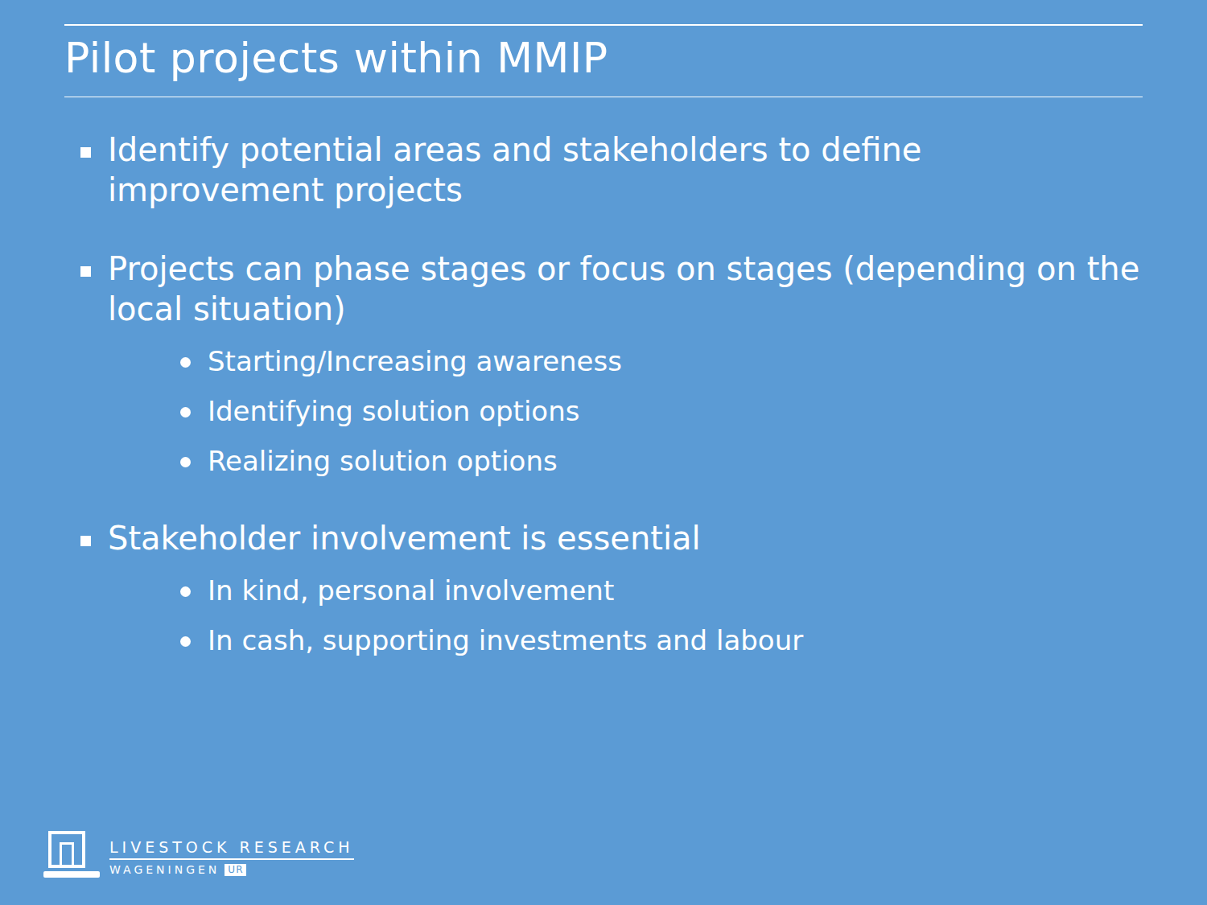Pilot projects within MMIP
Identify potential areas and stakeholders to define improvement projects
Projects can phase stages or focus on stages (depending on the local situation)
Starting/Increasing awareness
Identifying solution options
Realizing solution options
Stakeholder involvement is essential
In kind, personal involvement
In cash, supporting investments and labour
LIVESTOCK RESEARCH
WAGENINGEN UR